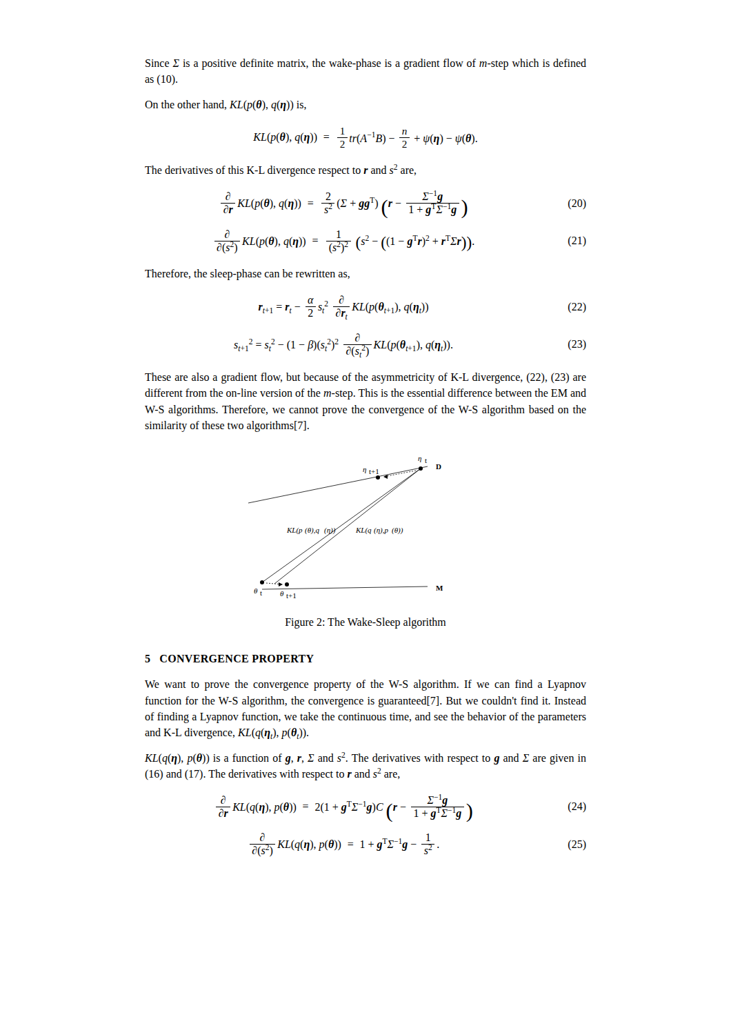Since Σ is a positive definite matrix, the wake-phase is a gradient flow of m-step which is defined as (10).
On the other hand, KL(p(θ), q(η)) is,
KL(p(θ), q(η)) = 12 tr(A−1B) − n 2 + ψ(η) − ψ(θ).
The derivatives of this K-L divergence respect to r and s2 are,
∂∂r KL(p(θ), q(η)) = 2 s2(Σ + ggT) (r − Σ−1g 1 + gTΣ−1g)
(20)
∂∂(s2) KL(p(θ), q(η)) = 1(s2)2 (s2 − ((1 − gTr)2 + rTΣr)).
(21)
Therefore, the sleep-phase can be rewritten as,
rt+1 = rt − α 2 st2 ∂∂rt KL(p(θt+1), q(ηt))
(22)
st+12 = st2 − (1 − β)(st2)2 ∂∂(st2) KL(p(θt+1), q(ηt)).
(23)
These are also a gradient flow, but because of the asymmetricity of K-L divergence, (22), (23) are different from the on-line version of the m-step. This is the essential difference between the EM and W-S algorithms. Therefore, we cannot prove the convergence of the W-S algorithm based on the similarity of these two algorithms[7].
η t η t+1 D θ t θ t+1 M KL(p (θ),q (η)) KL(q (η),p (θ))
Figure 2: The Wake-Sleep algorithm
5 CONVERGENCE PROPERTY
We want to prove the convergence property of the W-S algorithm. If we can find a Lyapnov function for the W-S algorithm, the convergence is guaranteed[7]. But we couldn't find it. Instead of finding a Lyapnov function, we take the continuous time, and see the behavior of the parameters and K-L divergence, KL(q(ηt), p(θt)).
KL(q(η), p(θ)) is a function of g, r, Σ and s2. The derivatives with respect to g and Σ are given in (16) and (17). The derivatives with respect to r and s2 are,
∂∂r KL(q(η), p(θ)) = 2(1 + gTΣ−1g)C (r − Σ−1g 1 + gTΣ−1g)
(24)
∂∂(s2) KL(q(η), p(θ)) = 1 + gTΣ−1g − 1 s2.
(25)